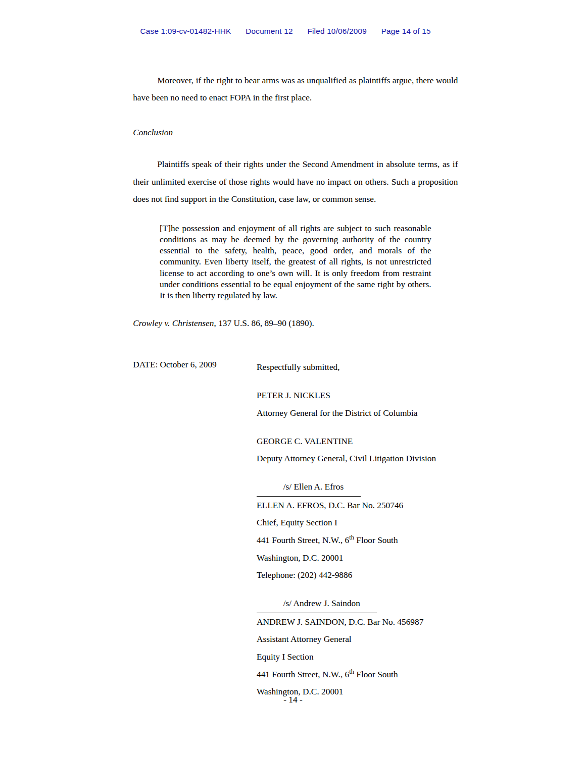Case 1:09-cv-01482-HHK Document 12 Filed 10/06/2009 Page 14 of 15
Moreover, if the right to bear arms was as unqualified as plaintiffs argue, there would have been no need to enact FOPA in the first place.
Conclusion
Plaintiffs speak of their rights under the Second Amendment in absolute terms, as if their unlimited exercise of those rights would have no impact on others. Such a proposition does not find support in the Constitution, case law, or common sense.
[T]he possession and enjoyment of all rights are subject to such reasonable conditions as may be deemed by the governing authority of the country essential to the safety, health, peace, good order, and morals of the community. Even liberty itself, the greatest of all rights, is not unrestricted license to act according to one’s own will. It is only freedom from restraint under conditions essential to be equal enjoyment of the same right by others. It is then liberty regulated by law.
Crowley v. Christensen, 137 U.S. 86, 89–90 (1890).
| DATE: October 6, 2009 | Respectfully submitted, PETER J. NICKLES Attorney General for the District of Columbia GEORGE C. VALENTINE Deputy Attorney General, Civil Litigation Division /s/ Ellen A. Efros ELLEN A. EFROS, D.C. Bar No. 250746 Chief, Equity Section I 441 Fourth Street, N.W., 6 th Floor South Washington, D.C. 20001 Telephone: (202) 442-9886 /s/ Andrew J. Saindon ANDREW J. SAINDON, D.C. Bar No. 456987 Assistant Attorney General Equity I Section 441 Fourth Street, N.W., 6 th Floor South Washington, D.C. 20001 |
- 14 -